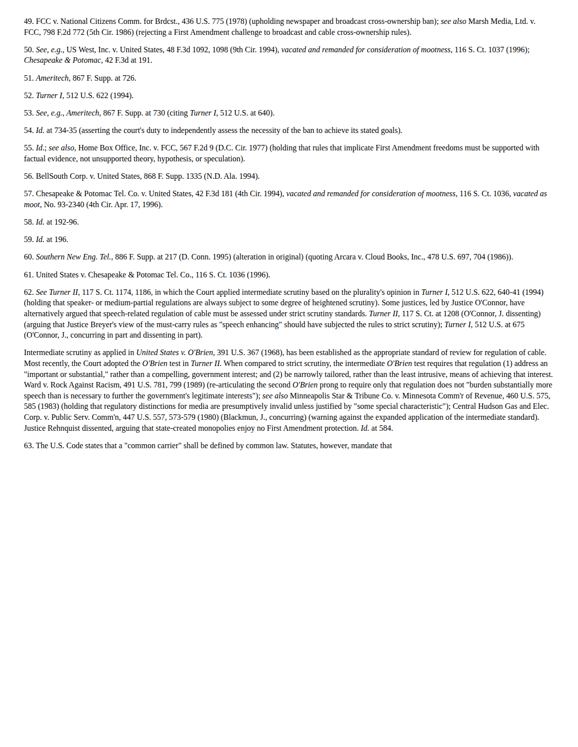49. FCC v. National Citizens Comm. for Brdcst., 436 U.S. 775 (1978) (upholding newspaper and broadcast cross-ownership ban); see also Marsh Media, Ltd. v. FCC, 798 F.2d 772 (5th Cir. 1986) (rejecting a First Amendment challenge to broadcast and cable cross-ownership rules).
50. See, e.g., US West, Inc. v. United States, 48 F.3d 1092, 1098 (9th Cir. 1994), vacated and remanded for consideration of mootness, 116 S. Ct. 1037 (1996); Chesapeake & Potomac, 42 F.3d at 191.
51. Ameritech, 867 F. Supp. at 726.
52. Turner I, 512 U.S. 622 (1994).
53. See, e.g., Ameritech, 867 F. Supp. at 730 (citing Turner I, 512 U.S. at 640).
54. Id. at 734-35 (asserting the court's duty to independently assess the necessity of the ban to achieve its stated goals).
55. Id.; see also, Home Box Office, Inc. v. FCC, 567 F.2d 9 (D.C. Cir. 1977) (holding that rules that implicate First Amendment freedoms must be supported with factual evidence, not unsupported theory, hypothesis, or speculation).
56. BellSouth Corp. v. United States, 868 F. Supp. 1335 (N.D. Ala. 1994).
57. Chesapeake & Potomac Tel. Co. v. United States, 42 F.3d 181 (4th Cir. 1994), vacated and remanded for consideration of mootness, 116 S. Ct. 1036, vacated as moot, No. 93-2340 (4th Cir. Apr. 17, 1996).
58. Id. at 192-96.
59. Id. at 196.
60. Southern New Eng. Tel., 886 F. Supp. at 217 (D. Conn. 1995) (alteration in original) (quoting Arcara v. Cloud Books, Inc., 478 U.S. 697, 704 (1986)).
61. United States v. Chesapeake & Potomac Tel. Co., 116 S. Ct. 1036 (1996).
62. See Turner II, 117 S. Ct. 1174, 1186, in which the Court applied intermediate scrutiny based on the plurality's opinion in Turner I, 512 U.S. 622, 640-41 (1994) (holding that speaker- or medium-partial regulations are always subject to some degree of heightened scrutiny). Some justices, led by Justice O'Connor, have alternatively argued that speech-related regulation of cable must be assessed under strict scrutiny standards. Turner II, 117 S. Ct. at 1208 (O'Connor, J. dissenting) (arguing that Justice Breyer's view of the must-carry rules as "speech enhancing" should have subjected the rules to strict scrutiny); Turner I, 512 U.S. at 675 (O'Connor, J., concurring in part and dissenting in part).
Intermediate scrutiny as applied in United States v. O'Brien, 391 U.S. 367 (1968), has been established as the appropriate standard of review for regulation of cable. Most recently, the Court adopted the O'Brien test in Turner II. When compared to strict scrutiny, the intermediate O'Brien test requires that regulation (1) address an "important or substantial," rather than a compelling, government interest; and (2) be narrowly tailored, rather than the least intrusive, means of achieving that interest. Ward v. Rock Against Racism, 491 U.S. 781, 799 (1989) (re-articulating the second O'Brien prong to require only that regulation does not "burden substantially more speech than is necessary to further the government's legitimate interests"); see also Minneapolis Star & Tribune Co. v. Minnesota Comm'r of Revenue, 460 U.S. 575, 585 (1983) (holding that regulatory distinctions for media are presumptively invalid unless justified by "some special characteristic"); Central Hudson Gas and Elec. Corp. v. Public Serv. Comm'n, 447 U.S. 557, 573-579 (1980) (Blackmun, J., concurring) (warning against the expanded application of the intermediate standard). Justice Rehnquist dissented, arguing that state-created monopolies enjoy no First Amendment protection. Id. at 584.
63. The U.S. Code states that a "common carrier" shall be defined by common law. Statutes, however, mandate that